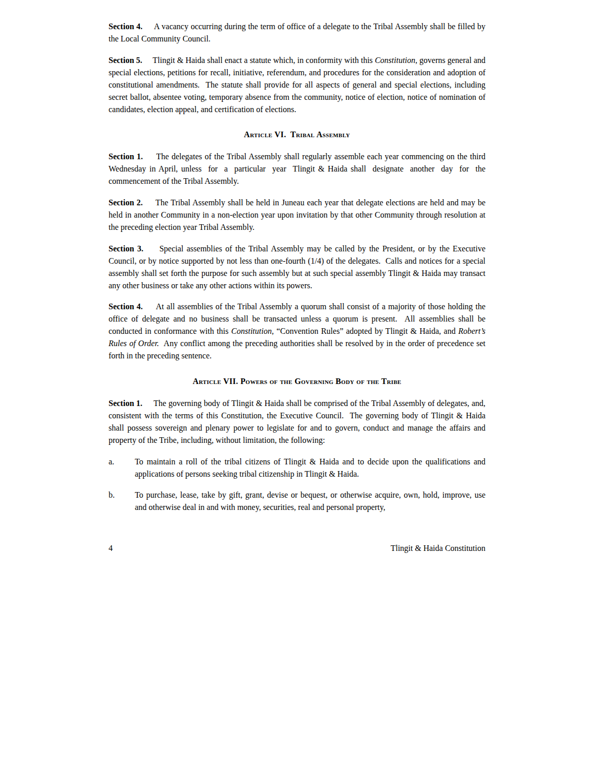Section 4. A vacancy occurring during the term of office of a delegate to the Tribal Assembly shall be filled by the Local Community Council.
Section 5. Tlingit & Haida shall enact a statute which, in conformity with this Constitution, governs general and special elections, petitions for recall, initiative, referendum, and procedures for the consideration and adoption of constitutional amendments. The statute shall provide for all aspects of general and special elections, including secret ballot, absentee voting, temporary absence from the community, notice of election, notice of nomination of candidates, election appeal, and certification of elections.
Article VI. Tribal Assembly
Section 1. The delegates of the Tribal Assembly shall regularly assemble each year commencing on the third Wednesday in April, unless for a particular year Tlingit & Haida shall designate another day for the commencement of the Tribal Assembly.
Section 2. The Tribal Assembly shall be held in Juneau each year that delegate elections are held and may be held in another Community in a non-election year upon invitation by that other Community through resolution at the preceding election year Tribal Assembly.
Section 3. Special assemblies of the Tribal Assembly may be called by the President, or by the Executive Council, or by notice supported by not less than one-fourth (1/4) of the delegates. Calls and notices for a special assembly shall set forth the purpose for such assembly but at such special assembly Tlingit & Haida may transact any other business or take any other actions within its powers.
Section 4. At all assemblies of the Tribal Assembly a quorum shall consist of a majority of those holding the office of delegate and no business shall be transacted unless a quorum is present. All assemblies shall be conducted in conformance with this Constitution, “Convention Rules” adopted by Tlingit & Haida, and Robert’s Rules of Order. Any conflict among the preceding authorities shall be resolved by in the order of precedence set forth in the preceding sentence.
Article VII. Powers of the Governing Body of the Tribe
Section 1. The governing body of Tlingit & Haida shall be comprised of the Tribal Assembly of delegates, and, consistent with the terms of this Constitution, the Executive Council. The governing body of Tlingit & Haida shall possess sovereign and plenary power to legislate for and to govern, conduct and manage the affairs and property of the Tribe, including, without limitation, the following:
a. To maintain a roll of the tribal citizens of Tlingit & Haida and to decide upon the qualifications and applications of persons seeking tribal citizenship in Tlingit & Haida.
b. To purchase, lease, take by gift, grant, devise or bequest, or otherwise acquire, own, hold, improve, use and otherwise deal in and with money, securities, real and personal property,
4 Tlingit & Haida Constitution